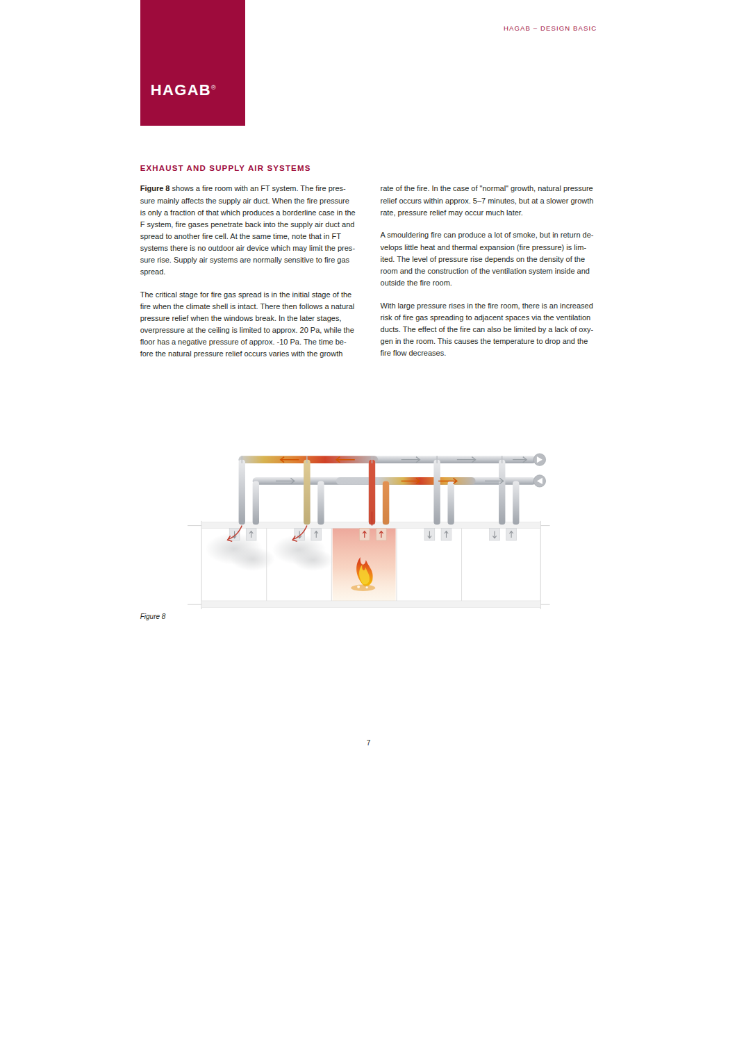HAGAB – DESIGN BASIC
HAGAB®
Exhaust and supply air systems
Figure 8 shows a fire room with an FT system. The fire pressure mainly affects the supply air duct. When the fire pressure is only a fraction of that which produces a borderline case in the F system, fire gases penetrate back into the supply air duct and spread to another fire cell. At the same time, note that in FT systems there is no outdoor air device which may limit the pressure rise. Supply air systems are normally sensitive to fire gas spread.
The critical stage for fire gas spread is in the initial stage of the fire when the climate shell is intact. There then follows a natural pressure relief when the windows break. In the later stages, overpressure at the ceiling is limited to approx. 20 Pa, while the floor has a negative pressure of approx. -10 Pa. The time before the natural pressure relief occurs varies with the growth
rate of the fire. In the case of "normal" growth, natural pressure relief occurs within approx. 5–7 minutes, but at a slower growth rate, pressure relief may occur much later.
A smouldering fire can produce a lot of smoke, but in return develops little heat and thermal expansion (fire pressure) is limited. The level of pressure rise depends on the density of the room and the construction of the ventilation system inside and outside the fire room.
With large pressure rises in the fire room, there is an increased risk of fire gas spreading to adjacent spaces via the ventilation ducts. The effect of the fire can also be limited by a lack of oxygen in the room. This causes the temperature to drop and the fire flow decreases.
Figure 8
7